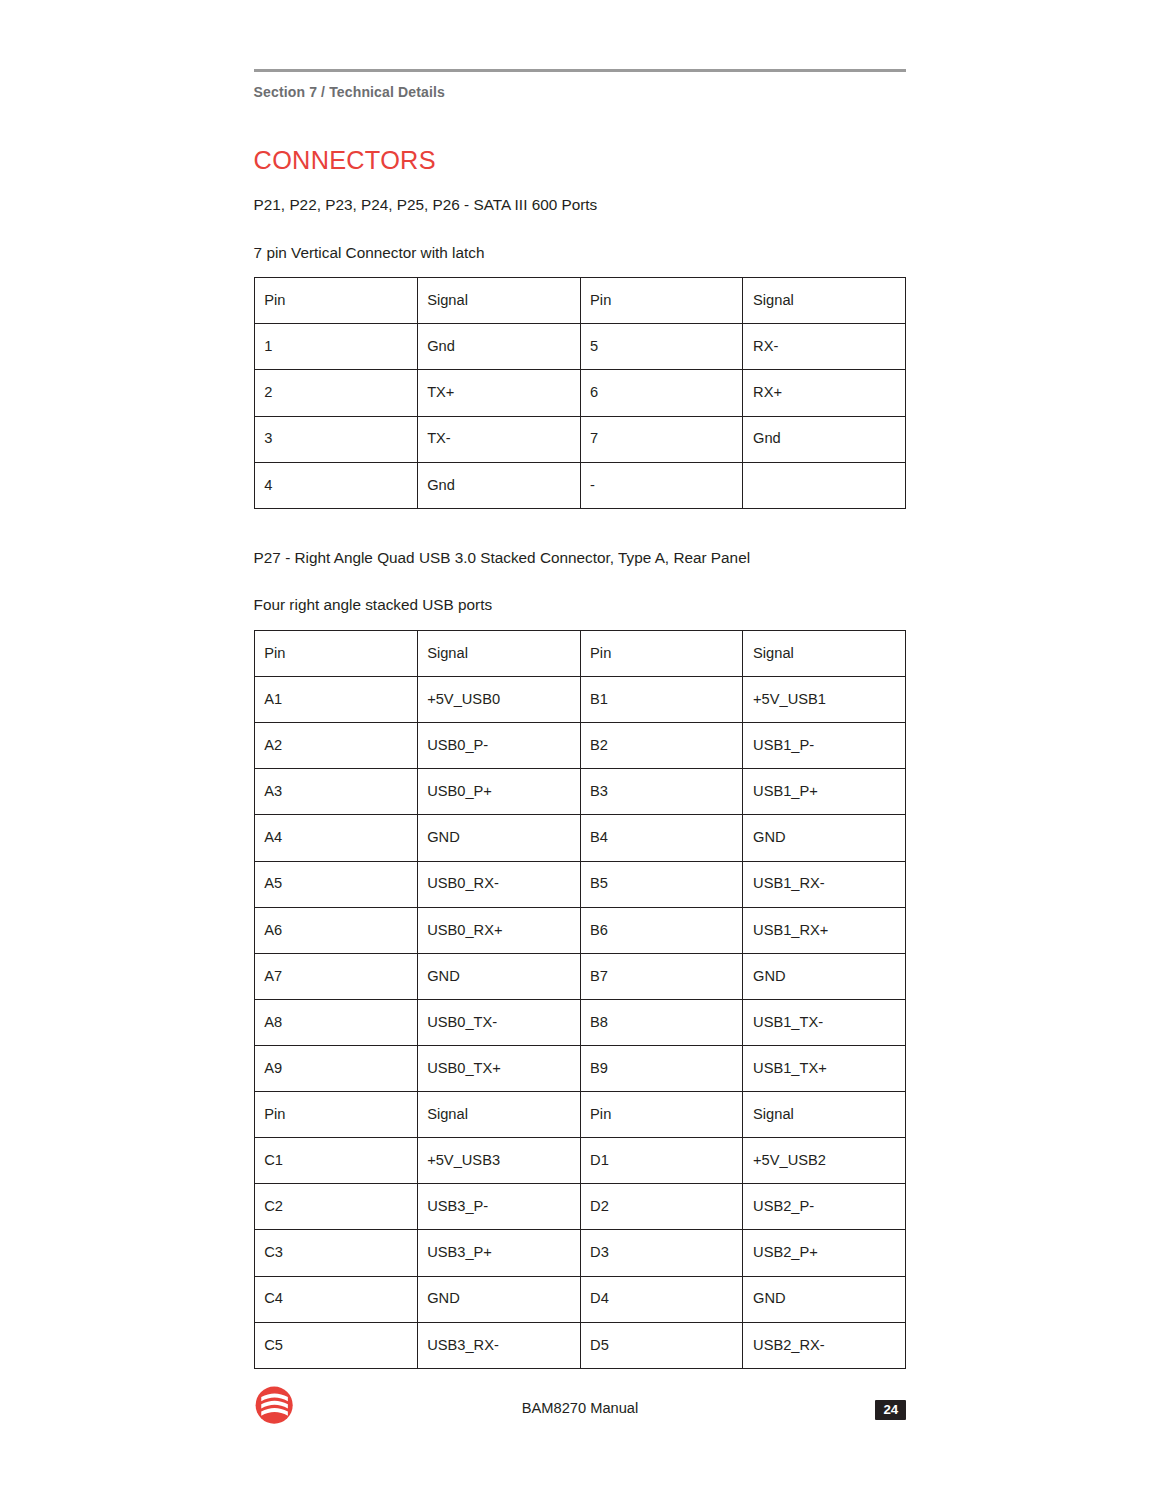Section 7 / Technical Details
CONNECTORS
P21, P22, P23, P24, P25, P26 - SATA III 600 Ports
7 pin Vertical Connector with latch
| Pin | Signal | Pin | Signal |
| 1 | Gnd | 5 | RX- |
| 2 | TX+ | 6 | RX+ |
| 3 | TX- | 7 | Gnd |
| 4 | Gnd | - | |
P27 - Right Angle Quad USB 3.0 Stacked Connector, Type A, Rear Panel
Four right angle stacked USB ports
| Pin | Signal | Pin | Signal |
| A1 | +5V_USB0 | B1 | +5V_USB1 |
| A2 | USB0_P- | B2 | USB1_P- |
| A3 | USB0_P+ | B3 | USB1_P+ |
| A4 | GND | B4 | GND |
| A5 | USB0_RX- | B5 | USB1_RX- |
| A6 | USB0_RX+ | B6 | USB1_RX+ |
| A7 | GND | B7 | GND |
| A8 | USB0_TX- | B8 | USB1_TX- |
| A9 | USB0_TX+ | B9 | USB1_TX+ |
| Pin | Signal | Pin | Signal |
| C1 | +5V_USB3 | D1 | +5V_USB2 |
| C2 | USB3_P- | D2 | USB2_P- |
| C3 | USB3_P+ | D3 | USB2_P+ |
| C4 | GND | D4 | GND |
| C5 | USB3_RX- | D5 | USB2_RX- |
BAM8270 Manual
24